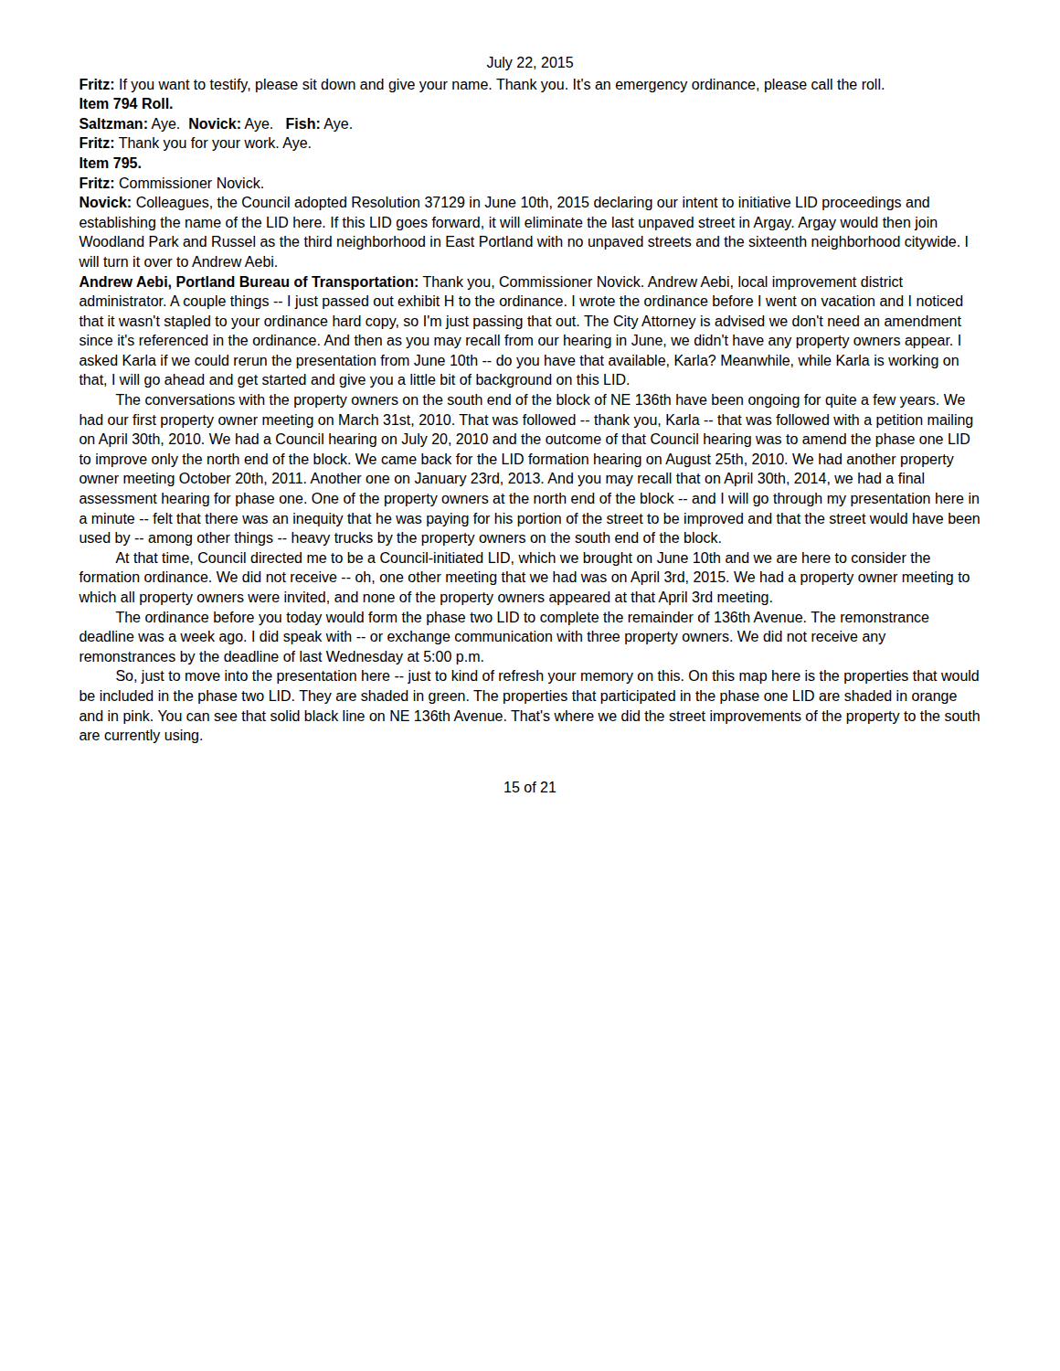July 22, 2015
Fritz: If you want to testify, please sit down and give your name. Thank you. It's an emergency ordinance, please call the roll.
Item 794 Roll.
Saltzman: Aye. Novick: Aye. Fish: Aye.
Fritz: Thank you for your work. Aye.
Item 795.
Fritz: Commissioner Novick.
Novick: Colleagues, the Council adopted Resolution 37129 in June 10th, 2015 declaring our intent to initiative LID proceedings and establishing the name of the LID here. If this LID goes forward, it will eliminate the last unpaved street in Argay. Argay would then join Woodland Park and Russel as the third neighborhood in East Portland with no unpaved streets and the sixteenth neighborhood citywide. I will turn it over to Andrew Aebi.
Andrew Aebi, Portland Bureau of Transportation: Thank you, Commissioner Novick. Andrew Aebi, local improvement district administrator. A couple things -- I just passed out exhibit H to the ordinance. I wrote the ordinance before I went on vacation and I noticed that it wasn't stapled to your ordinance hard copy, so I'm just passing that out. The City Attorney is advised we don't need an amendment since it's referenced in the ordinance. And then as you may recall from our hearing in June, we didn't have any property owners appear. I asked Karla if we could rerun the presentation from June 10th -- do you have that available, Karla? Meanwhile, while Karla is working on that, I will go ahead and get started and give you a little bit of background on this LID.
The conversations with the property owners on the south end of the block of NE 136th have been ongoing for quite a few years. We had our first property owner meeting on March 31st, 2010. That was followed -- thank you, Karla -- that was followed with a petition mailing on April 30th, 2010. We had a Council hearing on July 20, 2010 and the outcome of that Council hearing was to amend the phase one LID to improve only the north end of the block. We came back for the LID formation hearing on August 25th, 2010. We had another property owner meeting October 20th, 2011. Another one on January 23rd, 2013. And you may recall that on April 30th, 2014, we had a final assessment hearing for phase one. One of the property owners at the north end of the block -- and I will go through my presentation here in a minute -- felt that there was an inequity that he was paying for his portion of the street to be improved and that the street would have been used by -- among other things -- heavy trucks by the property owners on the south end of the block.
At that time, Council directed me to be a Council-initiated LID, which we brought on June 10th and we are here to consider the formation ordinance. We did not receive -- oh, one other meeting that we had was on April 3rd, 2015. We had a property owner meeting to which all property owners were invited, and none of the property owners appeared at that April 3rd meeting.
The ordinance before you today would form the phase two LID to complete the remainder of 136th Avenue. The remonstrance deadline was a week ago. I did speak with -- or exchange communication with three property owners. We did not receive any remonstrances by the deadline of last Wednesday at 5:00 p.m.
So, just to move into the presentation here -- just to kind of refresh your memory on this. On this map here is the properties that would be included in the phase two LID. They are shaded in green. The properties that participated in the phase one LID are shaded in orange and in pink. You can see that solid black line on NE 136th Avenue. That's where we did the street improvements of the property to the south are currently using.
15 of 21